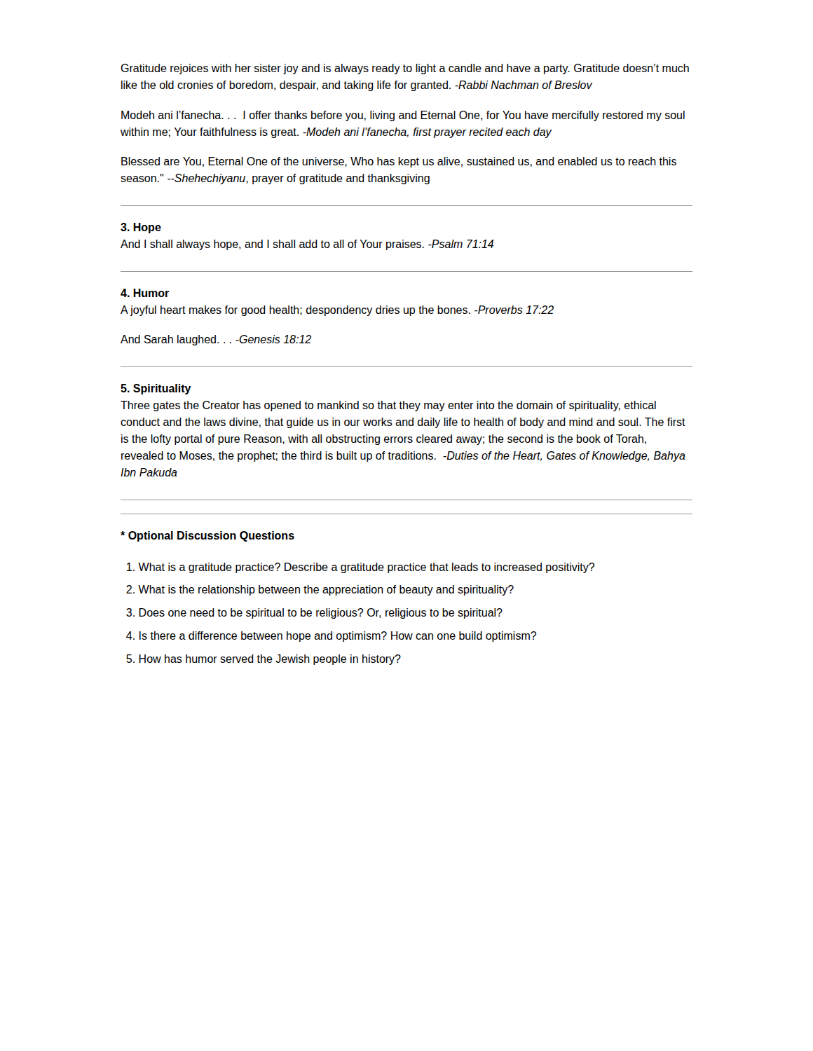Gratitude rejoices with her sister joy and is always ready to light a candle and have a party. Gratitude doesn’t much like the old cronies of boredom, despair, and taking life for granted. -Rabbi Nachman of Breslov
Modeh ani l’fanecha. . . I offer thanks before you, living and Eternal One, for You have mercifully restored my soul within me; Your faithfulness is great. -Modeh ani l’fanecha, first prayer recited each day
Blessed are You, Eternal One of the universe, Who has kept us alive, sustained us, and enabled us to reach this season." --Shehechiyanu, prayer of gratitude and thanksgiving
3. Hope
And I shall always hope, and I shall add to all of Your praises. -Psalm 71:14
4. Humor
A joyful heart makes for good health; despondency dries up the bones. -Proverbs 17:22
And Sarah laughed. . . -Genesis 18:12
5. Spirituality
Three gates the Creator has opened to mankind so that they may enter into the domain of spirituality, ethical conduct and the laws divine, that guide us in our works and daily life to health of body and mind and soul. The first is the lofty portal of pure Reason, with all obstructing errors cleared away; the second is the book of Torah, revealed to Moses, the prophet; the third is built up of traditions. -Duties of the Heart, Gates of Knowledge, Bahya Ibn Pakuda
* Optional Discussion Questions
What is a gratitude practice? Describe a gratitude practice that leads to increased positivity?
What is the relationship between the appreciation of beauty and spirituality?
Does one need to be spiritual to be religious? Or, religious to be spiritual?
Is there a difference between hope and optimism? How can one build optimism?
How has humor served the Jewish people in history?